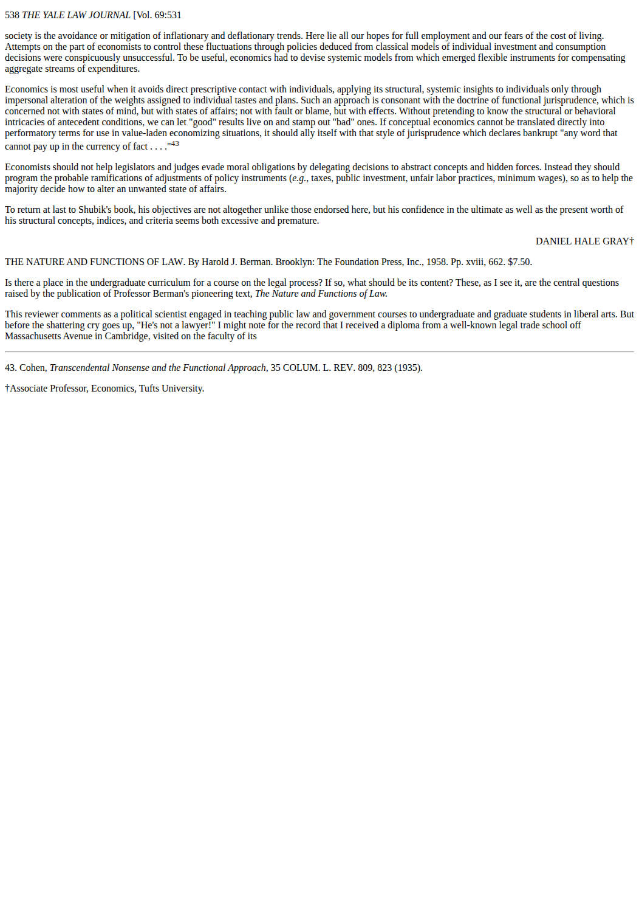538 THE YALE LAW JOURNAL [Vol. 69:531
society is the avoidance or mitigation of inflationary and deflationary trends. Here lie all our hopes for full employment and our fears of the cost of living. Attempts on the part of economists to control these fluctuations through policies deduced from classical models of individual investment and consumption decisions were conspicuously unsuccessful. To be useful, economics had to devise systemic models from which emerged flexible instruments for compensating aggregate streams of expenditures.
Economics is most useful when it avoids direct prescriptive contact with individuals, applying its structural, systemic insights to individuals only through impersonal alteration of the weights assigned to individual tastes and plans. Such an approach is consonant with the doctrine of functional jurisprudence, which is concerned not with states of mind, but with states of affairs; not with fault or blame, but with effects. Without pretending to know the structural or behavioral intricacies of antecedent conditions, we can let "good" results live on and stamp out "bad" ones. If conceptual economics cannot be translated directly into performatory terms for use in value-laden economizing situations, it should ally itself with that style of jurisprudence which declares bankrupt "any word that cannot pay up in the currency of fact . . . ."43
Economists should not help legislators and judges evade moral obligations by delegating decisions to abstract concepts and hidden forces. Instead they should program the probable ramifications of adjustments of policy instruments (e.g., taxes, public investment, unfair labor practices, minimum wages), so as to help the majority decide how to alter an unwanted state of affairs.
To return at last to Shubik's book, his objectives are not altogether unlike those endorsed here, but his confidence in the ultimate as well as the present worth of his structural concepts, indices, and criteria seems both excessive and premature.
DANIEL HALE GRAY†
THE NATURE AND FUNCTIONS OF LAW. By Harold J. Berman. Brooklyn: The Foundation Press, Inc., 1958. Pp. xviii, 662. $7.50.
Is there a place in the undergraduate curriculum for a course on the legal process? If so, what should be its content? These, as I see it, are the central questions raised by the publication of Professor Berman's pioneering text, The Nature and Functions of Law.
This reviewer comments as a political scientist engaged in teaching public law and government courses to undergraduate and graduate students in liberal arts. But before the shattering cry goes up, "He's not a lawyer!" I might note for the record that I received a diploma from a well-known legal trade school off Massachusetts Avenue in Cambridge, visited on the faculty of its
43. Cohen, Transcendental Nonsense and the Functional Approach, 35 COLUM. L. REV. 809, 823 (1935).
†Associate Professor, Economics, Tufts University.